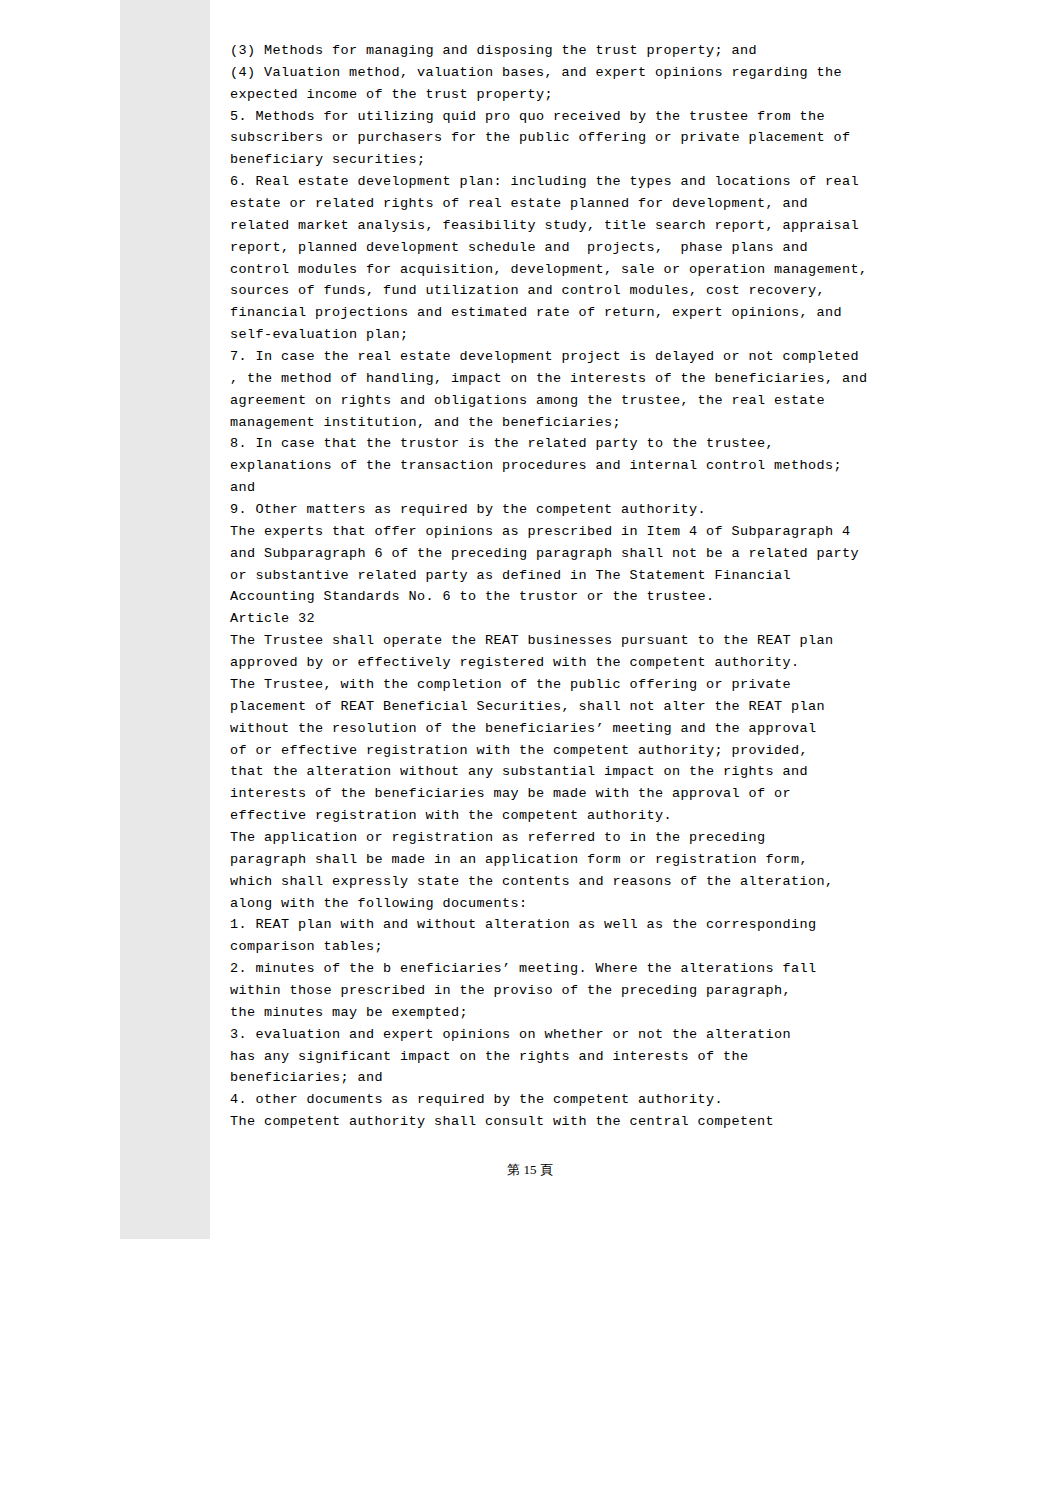(3) Methods for managing and disposing the trust property; and (4) Valuation method, valuation bases, and expert opinions regarding the expected income of the trust property; 5. Methods for utilizing quid pro quo received by the trustee from the subscribers or purchasers for the public offering or private placement of beneficiary securities; 6. Real estate development plan: including the types and locations of real estate or related rights of real estate planned for development, and related market analysis, feasibility study, title search report, appraisal report, planned development schedule and projects, phase plans and control modules for acquisition, development, sale or operation management, sources of funds, fund utilization and control modules, cost recovery, financial projections and estimated rate of return, expert opinions, and self-evaluation plan; 7. In case the real estate development project is delayed or not completed , the method of handling, impact on the interests of the beneficiaries, and agreement on rights and obligations among the trustee, the real estate management institution, and the beneficiaries; 8. In case that the trustor is the related party to the trustee, explanations of the transaction procedures and internal control methods; and 9. Other matters as required by the competent authority. The experts that offer opinions as prescribed in Item 4 of Subparagraph 4 and Subparagraph 6 of the preceding paragraph shall not be a related party or substantive related party as defined in The Statement Financial Accounting Standards No. 6 to the trustor or the trustee. Article 32 The Trustee shall operate the REAT businesses pursuant to the REAT plan approved by or effectively registered with the competent authority. The Trustee, with the completion of the public offering or private placement of REAT Beneficial Securities, shall not alter the REAT plan without the resolution of the beneficiaries’ meeting and the approval of or effective registration with the competent authority; provided, that the alteration without any substantial impact on the rights and interests of the beneficiaries may be made with the approval of or effective registration with the competent authority. The application or registration as referred to in the preceding paragraph shall be made in an application form or registration form, which shall expressly state the contents and reasons of the alteration, along with the following documents: 1. REAT plan with and without alteration as well as the corresponding comparison tables; 2. minutes of the b eneficiaries’ meeting. Where the alterations fall within those prescribed in the proviso of the preceding paragraph, the minutes may be exempted; 3. evaluation and expert opinions on whether or not the alteration has any significant impact on the rights and interests of the beneficiaries; and 4. other documents as required by the competent authority. The competent authority shall consult with the central competent
第 15 頁